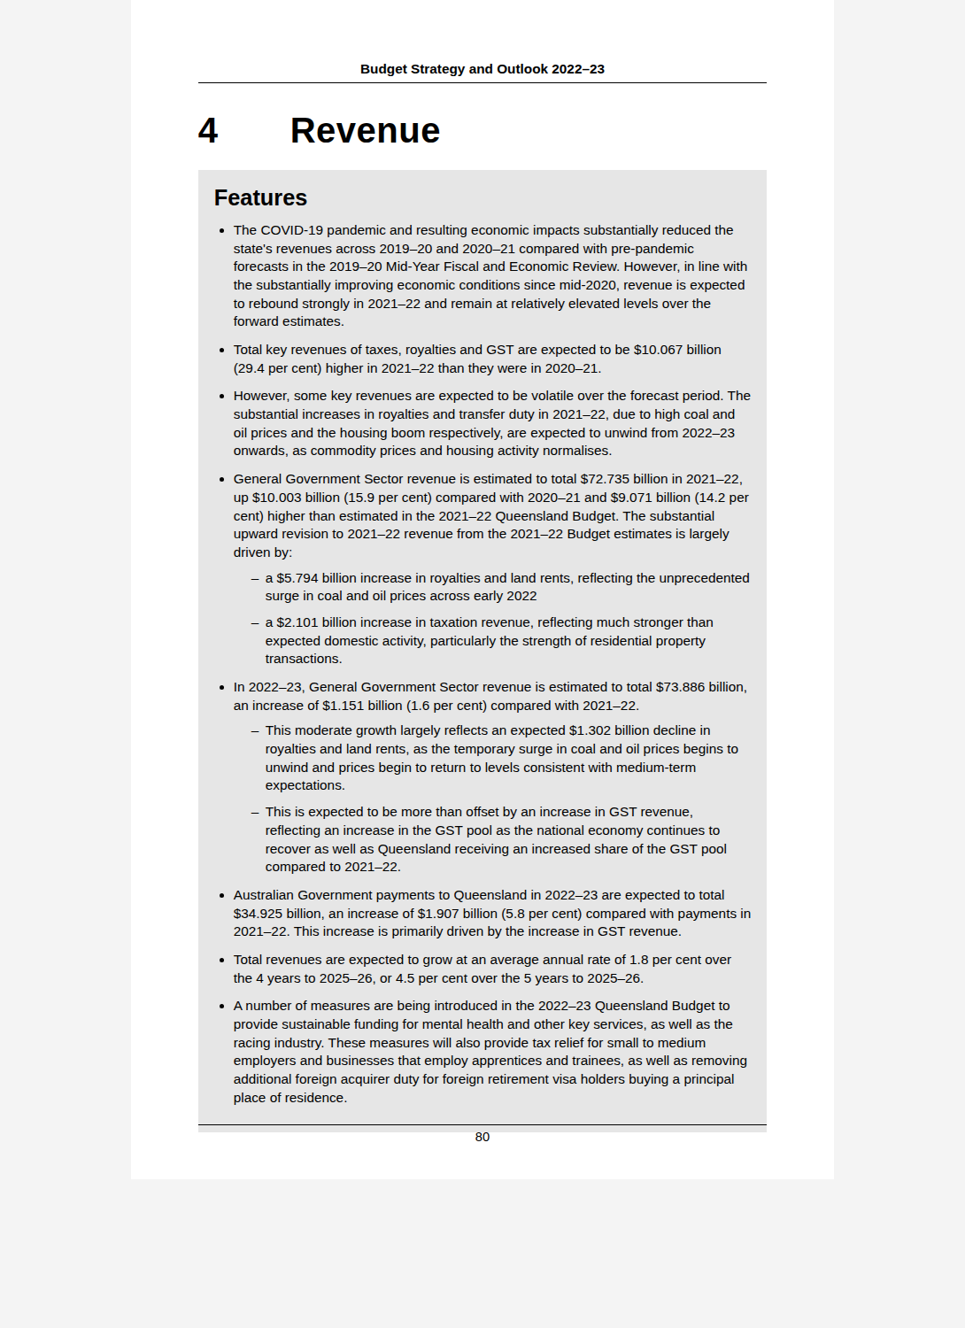Budget Strategy and Outlook 2022–23
4 Revenue
Features
The COVID-19 pandemic and resulting economic impacts substantially reduced the state's revenues across 2019–20 and 2020–21 compared with pre-pandemic forecasts in the 2019–20 Mid-Year Fiscal and Economic Review. However, in line with the substantially improving economic conditions since mid-2020, revenue is expected to rebound strongly in 2021–22 and remain at relatively elevated levels over the forward estimates.
Total key revenues of taxes, royalties and GST are expected to be $10.067 billion (29.4 per cent) higher in 2021–22 than they were in 2020–21.
However, some key revenues are expected to be volatile over the forecast period. The substantial increases in royalties and transfer duty in 2021–22, due to high coal and oil prices and the housing boom respectively, are expected to unwind from 2022–23 onwards, as commodity prices and housing activity normalises.
General Government Sector revenue is estimated to total $72.735 billion in 2021–22, up $10.003 billion (15.9 per cent) compared with 2020–21 and $9.071 billion (14.2 per cent) higher than estimated in the 2021–22 Queensland Budget. The substantial upward revision to 2021–22 revenue from the 2021–22 Budget estimates is largely driven by:
a $5.794 billion increase in royalties and land rents, reflecting the unprecedented surge in coal and oil prices across early 2022
a $2.101 billion increase in taxation revenue, reflecting much stronger than expected domestic activity, particularly the strength of residential property transactions.
In 2022–23, General Government Sector revenue is estimated to total $73.886 billion, an increase of $1.151 billion (1.6 per cent) compared with 2021–22.
This moderate growth largely reflects an expected $1.302 billion decline in royalties and land rents, as the temporary surge in coal and oil prices begins to unwind and prices begin to return to levels consistent with medium-term expectations.
This is expected to be more than offset by an increase in GST revenue, reflecting an increase in the GST pool as the national economy continues to recover as well as Queensland receiving an increased share of the GST pool compared to 2021–22.
Australian Government payments to Queensland in 2022–23 are expected to total $34.925 billion, an increase of $1.907 billion (5.8 per cent) compared with payments in 2021–22. This increase is primarily driven by the increase in GST revenue.
Total revenues are expected to grow at an average annual rate of 1.8 per cent over the 4 years to 2025–26, or 4.5 per cent over the 5 years to 2025–26.
A number of measures are being introduced in the 2022–23 Queensland Budget to provide sustainable funding for mental health and other key services, as well as the racing industry. These measures will also provide tax relief for small to medium employers and businesses that employ apprentices and trainees, as well as removing additional foreign acquirer duty for foreign retirement visa holders buying a principal place of residence.
80